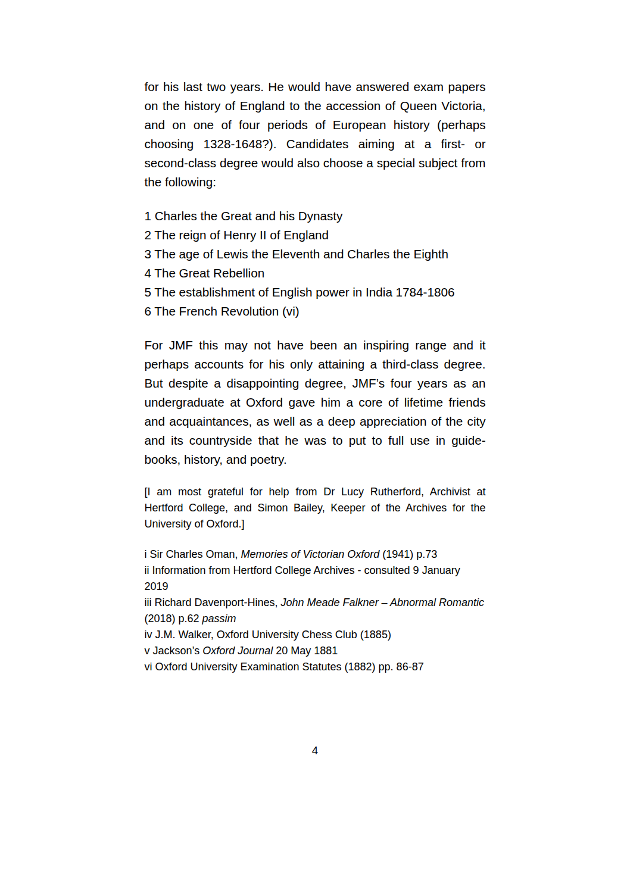for his last two years. He would have answered exam papers on the history of England to the accession of Queen Victoria, and on one of four periods of European history (perhaps choosing 1328-1648?). Candidates aiming at a first- or second-class degree would also choose a special subject from the following:
1 Charles the Great and his Dynasty
2 The reign of Henry II of England
3 The age of Lewis the Eleventh and Charles the Eighth
4 The Great Rebellion
5 The establishment of English power in India 1784-1806
6 The French Revolution (vi)
For JMF this may not have been an inspiring range and it perhaps accounts for his only attaining a third-class degree. But despite a disappointing degree, JMF’s four years as an undergraduate at Oxford gave him a core of lifetime friends and acquaintances, as well as a deep appreciation of the city and its countryside that he was to put to full use in guide-books, history, and poetry.
[I am most grateful for help from Dr Lucy Rutherford, Archivist at Hertford College, and Simon Bailey, Keeper of the Archives for the University of Oxford.]
i Sir Charles Oman, Memories of Victorian Oxford (1941) p.73
ii Information from Hertford College Archives - consulted 9 January 2019
iii Richard Davenport-Hines, John Meade Falkner – Abnormal Romantic (2018) p.62 passim
iv J.M. Walker, Oxford University Chess Club (1885)
v Jackson’s Oxford Journal 20 May 1881
vi Oxford University Examination Statutes (1882) pp. 86-87
4